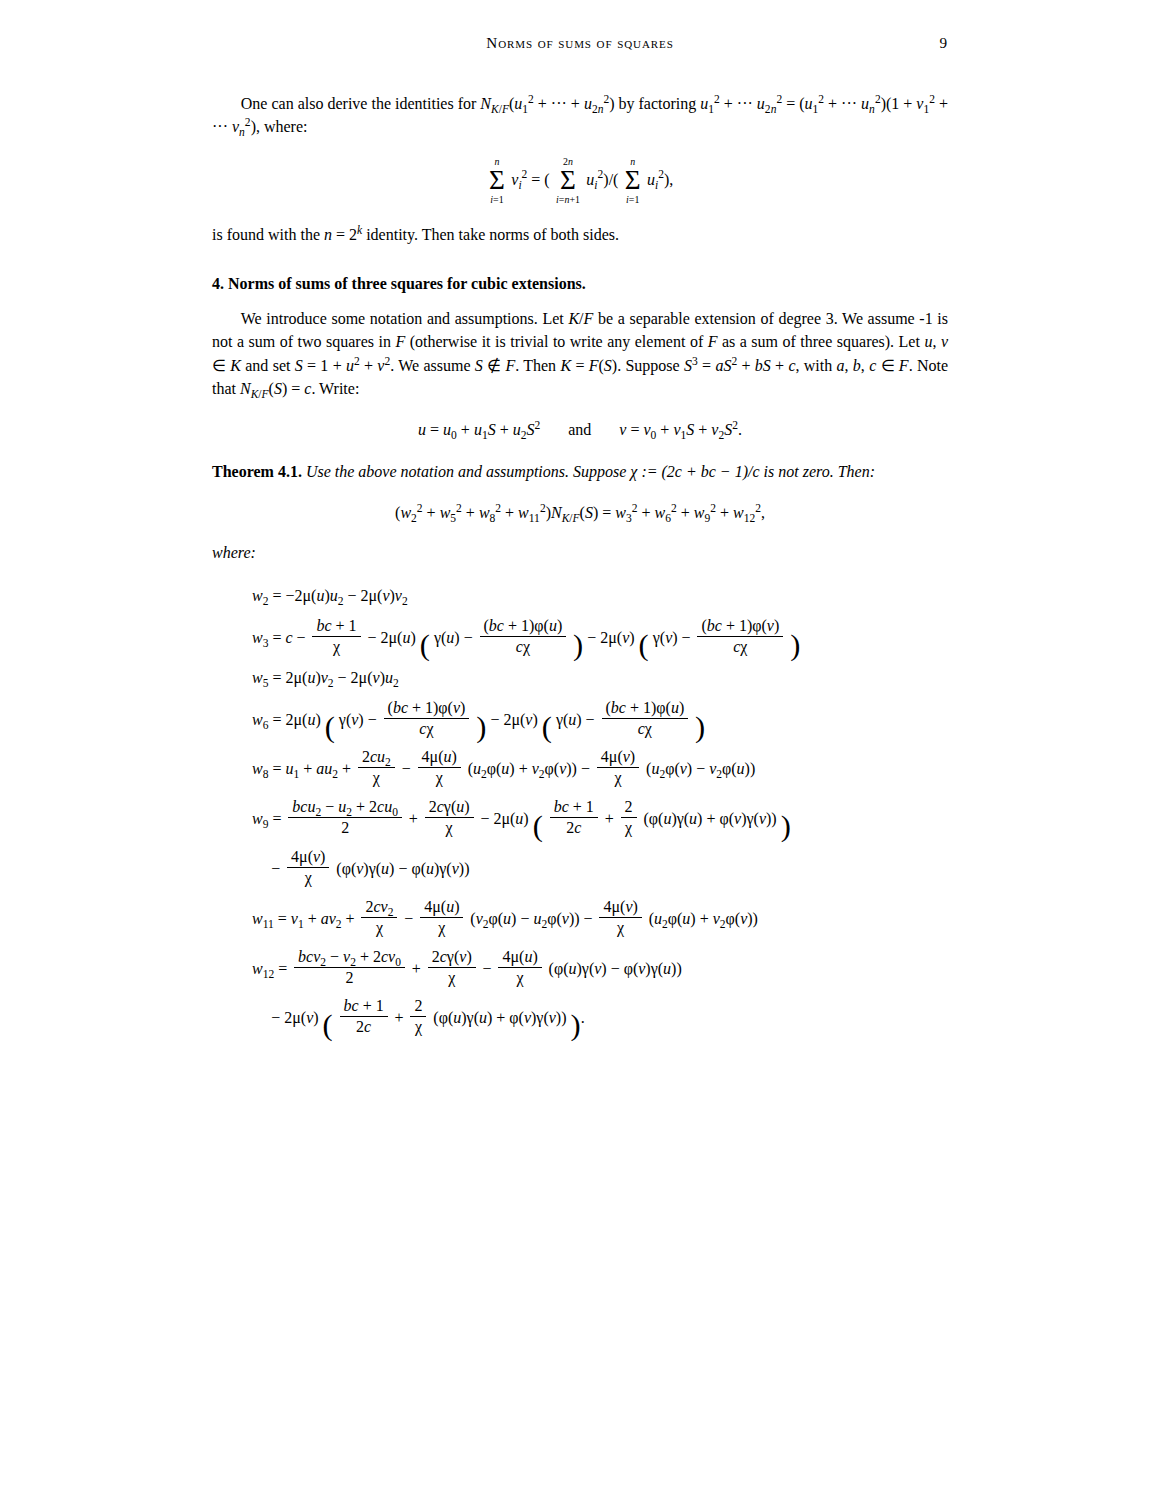Norms of sums of squares 9
One can also derive the identities for NK/F(u12 + ··· + u2n2) by factoring u12 + ··· u2n2 = (u12 + ··· un2)(1 + v12 + ··· vn2), where:
nΣi=1 vi2 = ( 2n Σi=n+1 ui2)/( nΣi=1 ui2),
is found with the n = 2k identity. Then take norms of both sides.
4. Norms of sums of three squares for cubic extensions.
We introduce some notation and assumptions. Let K/F be a separable extension of degree 3. We assume -1 is not a sum of two squares in F (otherwise it is trivial to write any element of F as a sum of three squares). Let u, v ∈ K and set S = 1 + u2 + v2. We assume S ∉ F. Then K = F(S). Suppose S3 = aS2 + bS + c, with a, b, c ∈ F. Note that NK/F(S) = c. Write:
u = u0 + u1S + u2S2 and v = v0 + v1S + v2S2.
Theorem 4.1. Use the above notation and assumptions. Suppose χ := (2c + bc − 1)/c is not zero. Then:
(w22 + w52 + w82 + w112)NK/F(S) = w32 + w62 + w92 + w122,
where:
w2 = −2μ(u)u2 − 2μ(v)v2
w3 = c − bc + 1 χ − 2μ(u) ( γ(u) − (bc + 1)φ(u) cχ ) − 2μ(v) ( γ(v) − (bc + 1)φ(v) cχ )
w5 = 2μ(u)v2 − 2μ(v)u2
w6 = 2μ(u) ( γ(v) − (bc + 1)φ(v) cχ ) − 2μ(v) ( γ(u) − (bc + 1)φ(u) cχ )
w8 = u1 + au2 + 2cu2 χ − 4μ(u) χ (u2φ(u) + v2φ(v)) − 4μ(v) χ (u2φ(v) − v2φ(u))
w9 = bcu2 − u2 + 2cu02 + 2cγ(u) χ − 2μ(u) ( bc + 12c + 2 χ (φ(u)γ(u) + φ(v)γ(v)) )
− 4μ(v) χ (φ(v)γ(u) − φ(u)γ(v))
w11 = v1 + av2 + 2cv2 χ − 4μ(u) χ (v2φ(u) − u2φ(v)) − 4μ(v) χ (u2φ(u) + v2φ(v))
w12 = bcv2 − v2 + 2cv02 + 2cγ(v) χ − 4μ(u) χ (φ(u)γ(v) − φ(v)γ(u))
− 2μ(v) ( bc + 12c + 2 χ (φ(u)γ(u) + φ(v)γ(v)) ).